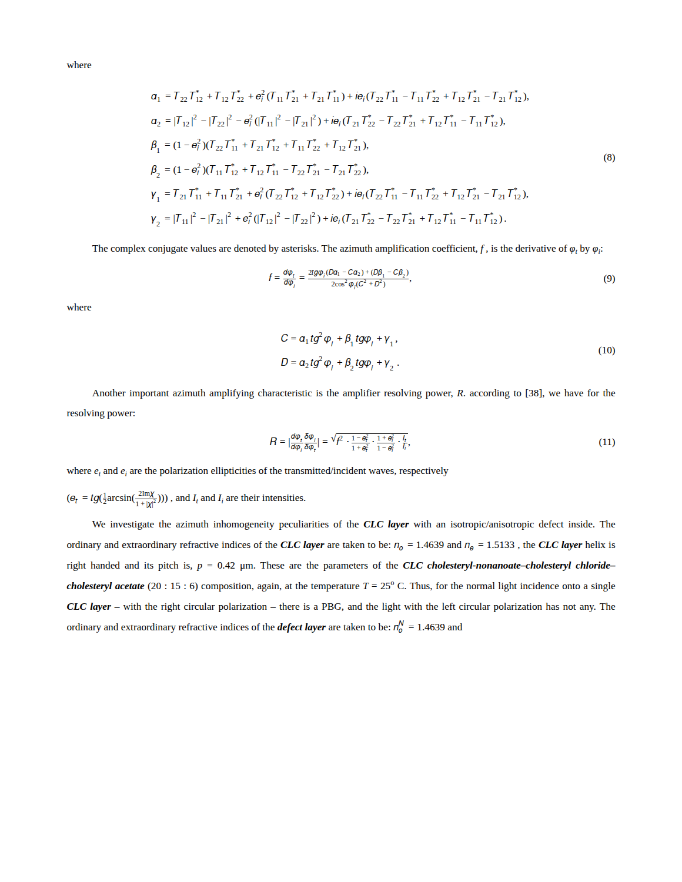where
(8)
α1 = T22T12* + T12T22* + ei2 ( T11T21* + T21T11* ) + iei ( T22T11* − T11T22* + T12T21* − T21T12* ) ,
α2 = |T12|2 − |T22|2 − ei2 ( |T11|2 − |T21|2 ) + iei ( T21T22* − T22T21* + T12T11* − T11T12* ) ,
β1 = (1−ei2) ( T22T11* + T21T12* + T11T22* + T12T21* ) ,
β2 = (1−ei2) ( T11T12* + T12T11* − T22T21* − T21T22* ) ,
γ1 = T21T11* + T11T21* + ei2 ( T22T12* + T12T22* ) + iei ( T22T11* − T11T22* + T12T21* − T21T12* ) ,
γ2 = |T11|2 − |T21|2 + ei2 ( |T12|2 − |T22|2 ) + iei ( T21T22* − T22T21* + T12T11* − T11T12* ) .
The complex conjugate values are denoted by asterisks. The azimuth amplification coefficient, f , is the derivative of φt by φi:
(9) f = dφt dφi = 2tgφi (Dα1−Cα2) + (Dβ1−Cβ2) 2cos2φi (C2+D2) ,
where
(10)
C= α1tg2φi + β1tgφi + γ1 ,
D= α2tg2φi + β2tgφi + γ2 .
Another important azimuth amplifying characteristic is the amplifier resolving power, R. according to [38], we have for the resolving power:
(11) R = | dφt dφi δφi δφt | = f2 ⋅ 1−et2 1+et2 ⋅ 1+ei2 1−ei2 ⋅ It Ii ,
where et and ei are the polarization ellipticities of the transmitted/incident waves, respectively
( et = tg ( 12 arcsin ( 2Imχ 1+|χ|2 ) ) ) , and It and Ii are their intensities.
We investigate the azimuth inhomogeneity peculiarities of the CLC layer with an isotropic/anisotropic defect inside. The ordinary and extraordinary refractive indices of the CLC layer are taken to be: no=1.4639 and ne=1.5133 , the CLC layer helix is right handed and its pitch is, p = 0.42 μm. These are the parameters of the CLC cholesteryl-nonanoate–cholesteryl chloride–cholesteryl acetate (20 : 15 : 6) composition, again, at the temperature T = 25o C. Thus, for the normal light incidence onto a single CLC layer – with the right circular polarization – there is a PBG, and the light with the left circular polarization has not any. The ordinary and extraordinary refractive indices of the defect layer are taken to be: noN=1.4639 and